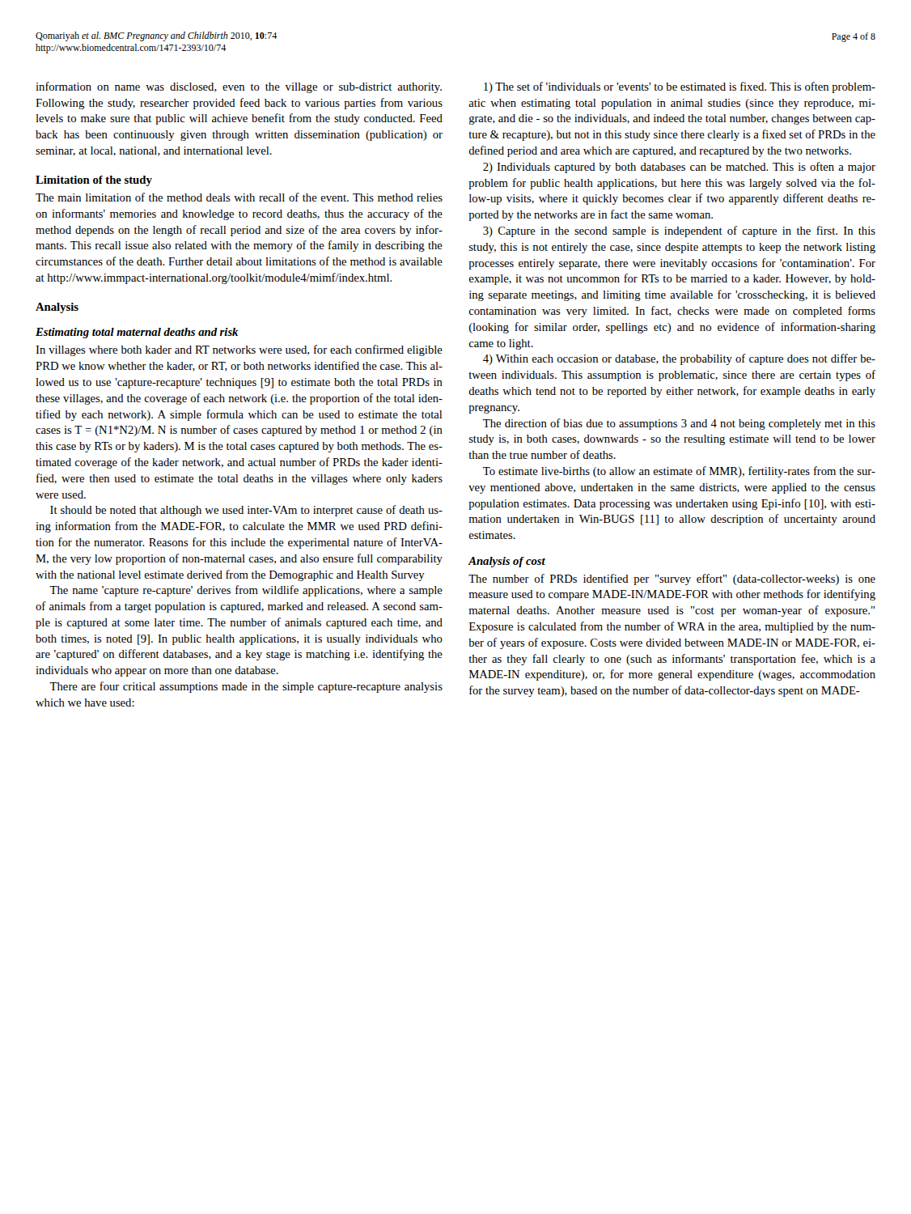Qomariyah et al. BMC Pregnancy and Childbirth 2010, 10:74
http://www.biomedcentral.com/1471-2393/10/74
Page 4 of 8
information on name was disclosed, even to the village or sub-district authority. Following the study, researcher provided feed back to various parties from various levels to make sure that public will achieve benefit from the study conducted. Feed back has been continuously given through written dissemination (publication) or seminar, at local, national, and international level.
Limitation of the study
The main limitation of the method deals with recall of the event. This method relies on informants' memories and knowledge to record deaths, thus the accuracy of the method depends on the length of recall period and size of the area covers by informants. This recall issue also related with the memory of the family in describing the circumstances of the death. Further detail about limitations of the method is available at http://www.immpact-international.org/toolkit/module4/mimf/index.html.
Analysis
Estimating total maternal deaths and risk
In villages where both kader and RT networks were used, for each confirmed eligible PRD we know whether the kader, or RT, or both networks identified the case. This allowed us to use 'capture-recapture' techniques [9] to estimate both the total PRDs in these villages, and the coverage of each network (i.e. the proportion of the total identified by each network). A simple formula which can be used to estimate the total cases is T = (N1*N2)/M. N is number of cases captured by method 1 or method 2 (in this case by RTs or by kaders). M is the total cases captured by both methods. The estimated coverage of the kader network, and actual number of PRDs the kader identified, were then used to estimate the total deaths in the villages where only kaders were used.
It should be noted that although we used inter-VAm to interpret cause of death using information from the MADE-FOR, to calculate the MMR we used PRD definition for the numerator. Reasons for this include the experimental nature of InterVA-M, the very low proportion of non-maternal cases, and also ensure full comparability with the national level estimate derived from the Demographic and Health Survey
The name 'capture re-capture' derives from wildlife applications, where a sample of animals from a target population is captured, marked and released. A second sample is captured at some later time. The number of animals captured each time, and both times, is noted [9]. In public health applications, it is usually individuals who are 'captured' on different databases, and a key stage is matching i.e. identifying the individuals who appear on more than one database.
There are four critical assumptions made in the simple capture-recapture analysis which we have used:
1) The set of 'individuals or 'events' to be estimated is fixed. This is often problematic when estimating total population in animal studies (since they reproduce, migrate, and die - so the individuals, and indeed the total number, changes between capture & recapture), but not in this study since there clearly is a fixed set of PRDs in the defined period and area which are captured, and recaptured by the two networks.
2) Individuals captured by both databases can be matched. This is often a major problem for public health applications, but here this was largely solved via the follow-up visits, where it quickly becomes clear if two apparently different deaths reported by the networks are in fact the same woman.
3) Capture in the second sample is independent of capture in the first. In this study, this is not entirely the case, since despite attempts to keep the network listing processes entirely separate, there were inevitably occasions for 'contamination'. For example, it was not uncommon for RTs to be married to a kader. However, by holding separate meetings, and limiting time available for 'crosschecking, it is believed contamination was very limited. In fact, checks were made on completed forms (looking for similar order, spellings etc) and no evidence of information-sharing came to light.
4) Within each occasion or database, the probability of capture does not differ between individuals. This assumption is problematic, since there are certain types of deaths which tend not to be reported by either network, for example deaths in early pregnancy.
The direction of bias due to assumptions 3 and 4 not being completely met in this study is, in both cases, downwards - so the resulting estimate will tend to be lower than the true number of deaths.
To estimate live-births (to allow an estimate of MMR), fertility-rates from the survey mentioned above, undertaken in the same districts, were applied to the census population estimates. Data processing was undertaken using Epi-info [10], with estimation undertaken in Win-BUGS [11] to allow description of uncertainty around estimates.
Analysis of cost
The number of PRDs identified per "survey effort" (data-collector-weeks) is one measure used to compare MADE-IN/MADE-FOR with other methods for identifying maternal deaths. Another measure used is "cost per woman-year of exposure." Exposure is calculated from the number of WRA in the area, multiplied by the number of years of exposure. Costs were divided between MADE-IN or MADE-FOR, either as they fall clearly to one (such as informants' transportation fee, which is a MADE-IN expenditure), or, for more general expenditure (wages, accommodation for the survey team), based on the number of data-collector-days spent on MADE-